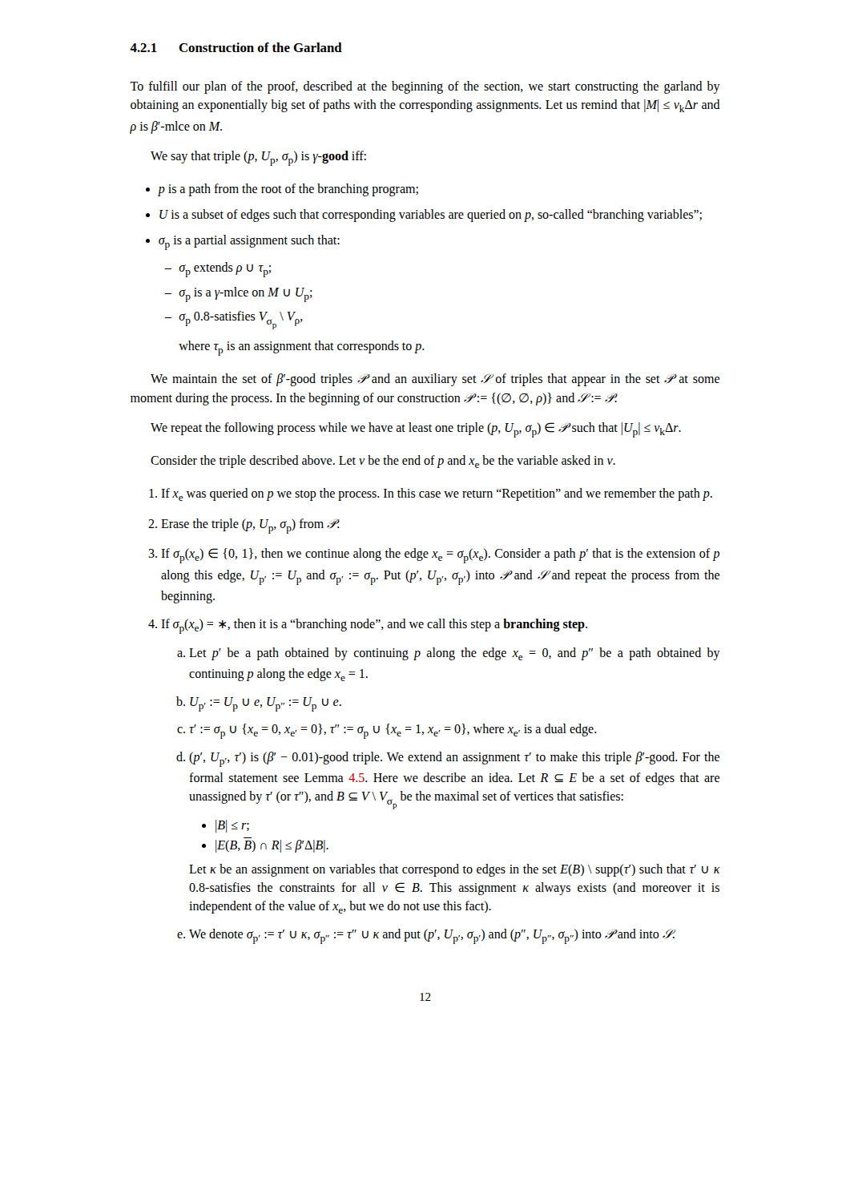4.2.1 Construction of the Garland
To fulfill our plan of the proof, described at the beginning of the section, we start constructing the garland by obtaining an exponentially big set of paths with the corresponding assignments. Let us remind that |M| ≤ νkΔr and ρ is β′-mlce on M.
We say that triple (p, Up, σp) is γ-good iff:
p is a path from the root of the branching program;
U is a subset of edges such that corresponding variables are queried on p, so-called “branching variables”;
σp is a partial assignment such that:
σp extends ρ ∪ τp;
σp is a γ-mlce on M ∪ Up;
σp 0.8-satisfies Vσp \ Vρ,
where τp is an assignment that corresponds to p.
We maintain the set of β′-good triples 𝒫 and an auxiliary set 𝒮 of triples that appear in the set 𝒫 at some moment during the process. In the beginning of our construction 𝒫 := {(∅, ∅, ρ)} and 𝒮 := 𝒫.
We repeat the following process while we have at least one triple (p, Up, σp) ∈ 𝒫 such that |Up| ≤ νkΔr.
Consider the triple described above. Let v be the end of p and xe be the variable asked in v.
If xe was queried on p we stop the process. In this case we return “Repetition” and we remember the path p.
Erase the triple (p, Up, σp) from 𝒫.
If σp(xe) ∈ {0, 1}, then we continue along the edge xe = σp(xe). Consider a path p′ that is the extension of p along this edge, Up′ := Up and σp′ := σp. Put (p′, Up′, σp′) into 𝒫 and 𝒮 and repeat the process from the beginning.
If σp(xe) = ∗, then it is a “branching node”, and we call this step a branching step.
Let p′ be a path obtained by continuing p along the edge xe = 0, and p″ be a path obtained by continuing p along the edge xe = 1.
Up′ := Up ∪ e, Up″ := Up ∪ e.
τ′ := σp ∪ {xe = 0, xe′ = 0}, τ″ := σp ∪ {xe = 1, xe′ = 0}, where xe′ is a dual edge.
(p′, Up′, τ′) is (β′ − 0.01)-good triple. We extend an assignment τ′ to make this triple β′-good. For the formal statement see Lemma 4.5. Here we describe an idea. Let R ⊆ E be a set of edges that are unassigned by τ′ (or τ″), and B ⊆ V \ Vσp be the maximal set of vertices that satisfies:
|B| ≤ r;
|E(B, B) ∩ R| ≤ β′Δ|B|.
Let κ be an assignment on variables that correspond to edges in the set E(B) \ supp(τ′) such that τ′ ∪ κ 0.8-satisfies the constraints for all v ∈ B. This assignment κ always exists (and moreover it is independent of the value of xe, but we do not use this fact).
We denote σp′ := τ′ ∪ κ, σp″ := τ″ ∪ κ and put (p′, Up′, σp′) and (p″, Up″, σp″) into 𝒫 and into 𝒮.
12